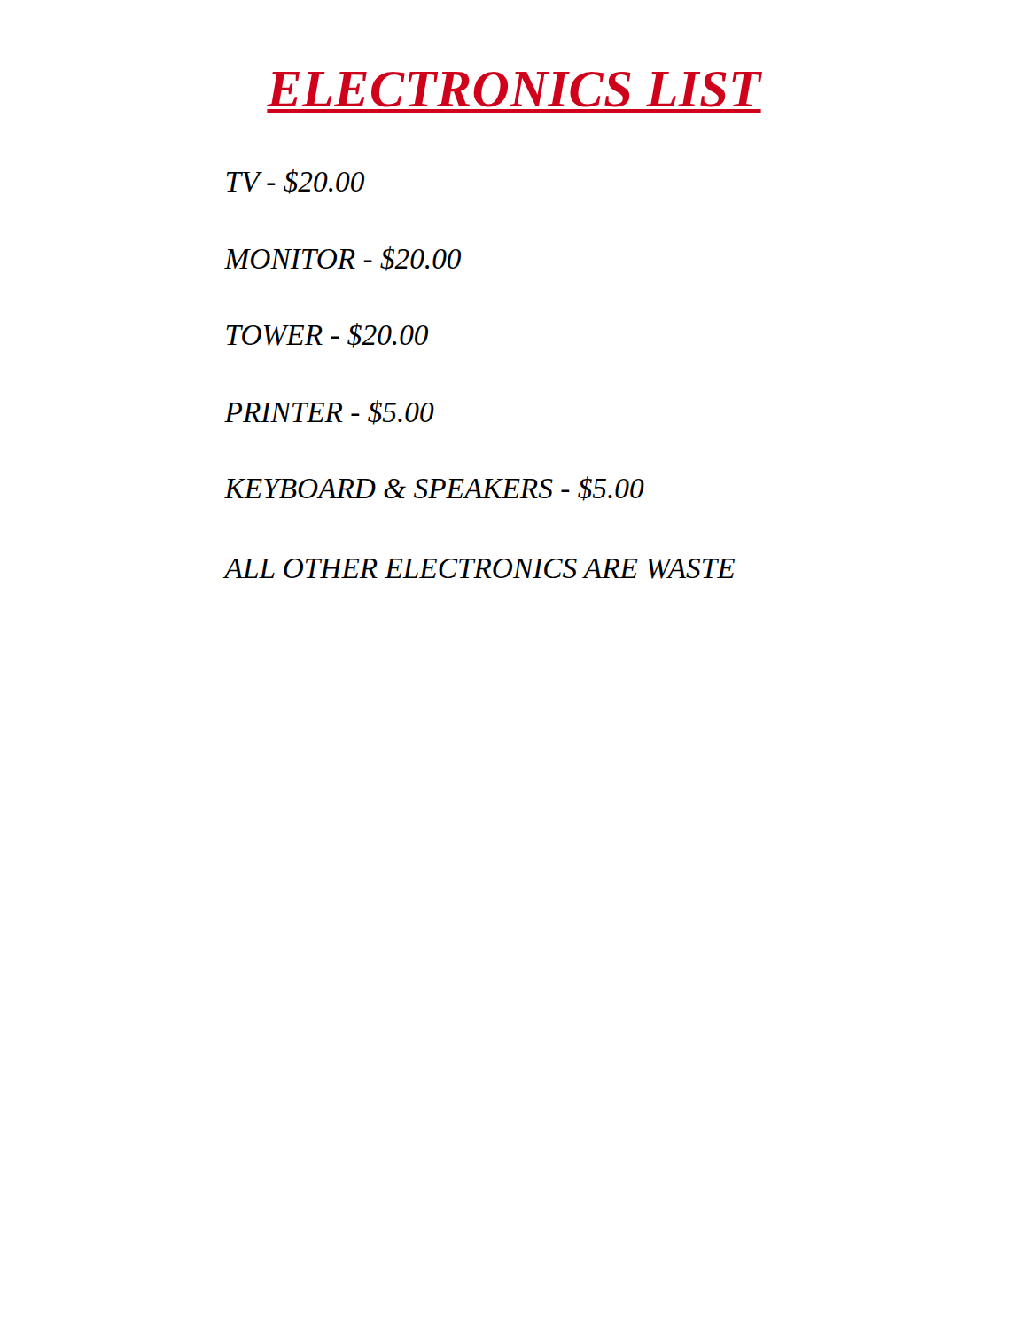ELECTRONICS LIST
TV - $20.00
MONITOR - $20.00
TOWER - $20.00
PRINTER - $5.00
KEYBOARD & SPEAKERS - $5.00
ALL OTHER ELECTRONICS ARE WASTE